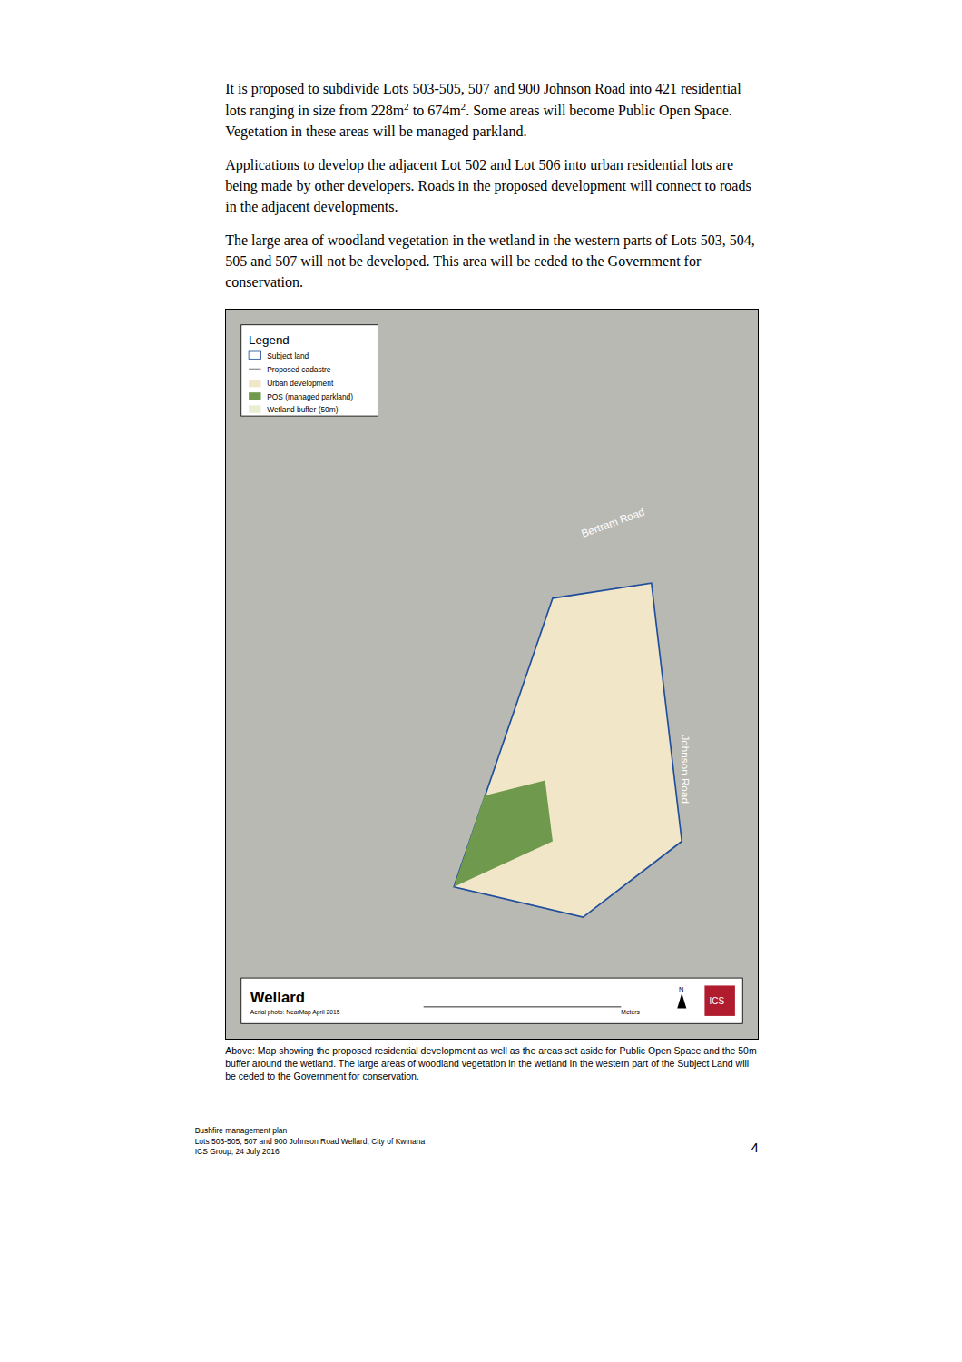It is proposed to subdivide Lots 503-505, 507 and 900 Johnson Road into 421 residential lots ranging in size from 228m2 to 674m2. Some areas will become Public Open Space. Vegetation in these areas will be managed parkland.
Applications to develop the adjacent Lot 502 and Lot 506 into urban residential lots are being made by other developers. Roads in the proposed development will connect to roads in the adjacent developments.
The large area of woodland vegetation in the wetland in the western parts of Lots 503, 504, 505 and 507 will not be developed. This area will be ceded to the Government for conservation.
Above: Map showing the proposed residential development as well as the areas set aside for Public Open Space and the 50m buffer around the wetland. The large areas of woodland vegetation in the wetland in the western part of the Subject Land will be ceded to the Government for conservation.
Bushfire management plan
Lots 503-505, 507 and 900 Johnson Road Wellard, City of Kwinana
ICS Group, 24 July 2016
4